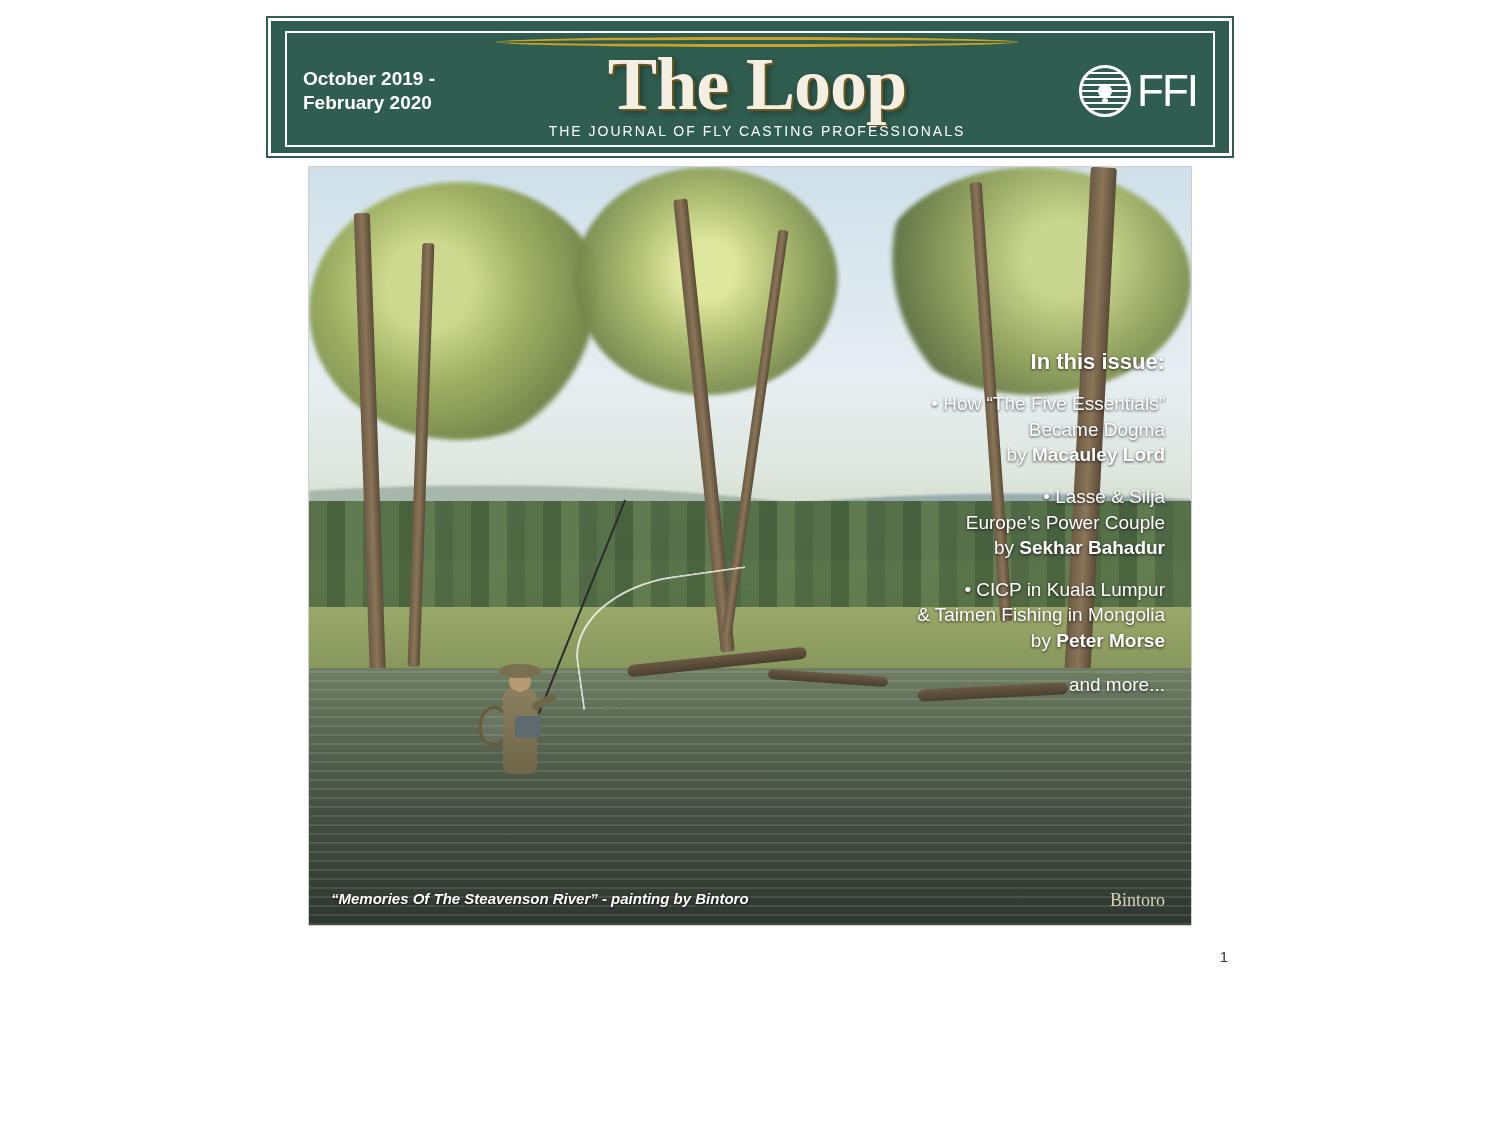October 2019 -
February 2020
The Loop
The Journal of Fly Casting Professionals
FFI
In this issue:
• How “The Five Essentials”
Became Dogma
by Macauley Lord
• Lasse & Silja
Europe’s Power Couple
by Sekhar Bahadur
• CICP in Kuala Lumpur
& Taimen Fishing in Mongolia
by Peter Morse
and more...
“Memories Of The Steavenson River” - painting by Bintoro
Bintoro
1